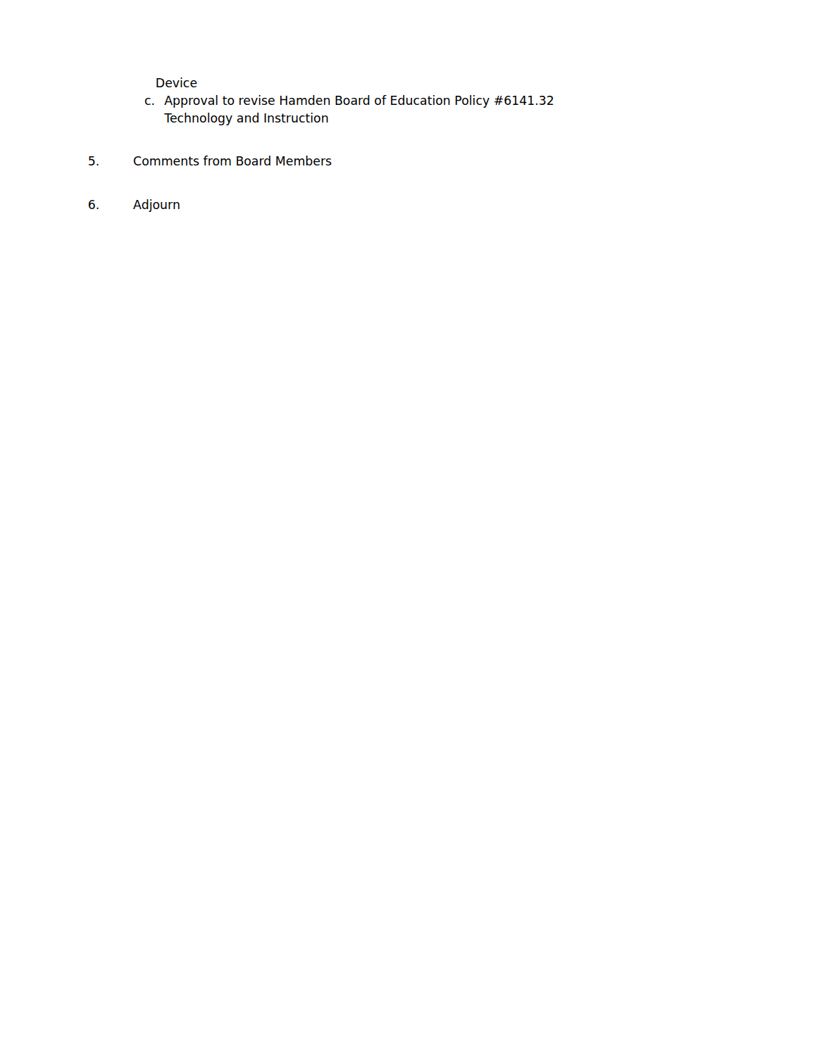Device
Approval to revise Hamden Board of Education Policy #6141.32 Technology and Instruction
5.
Comments from Board Members
6.
Adjourn